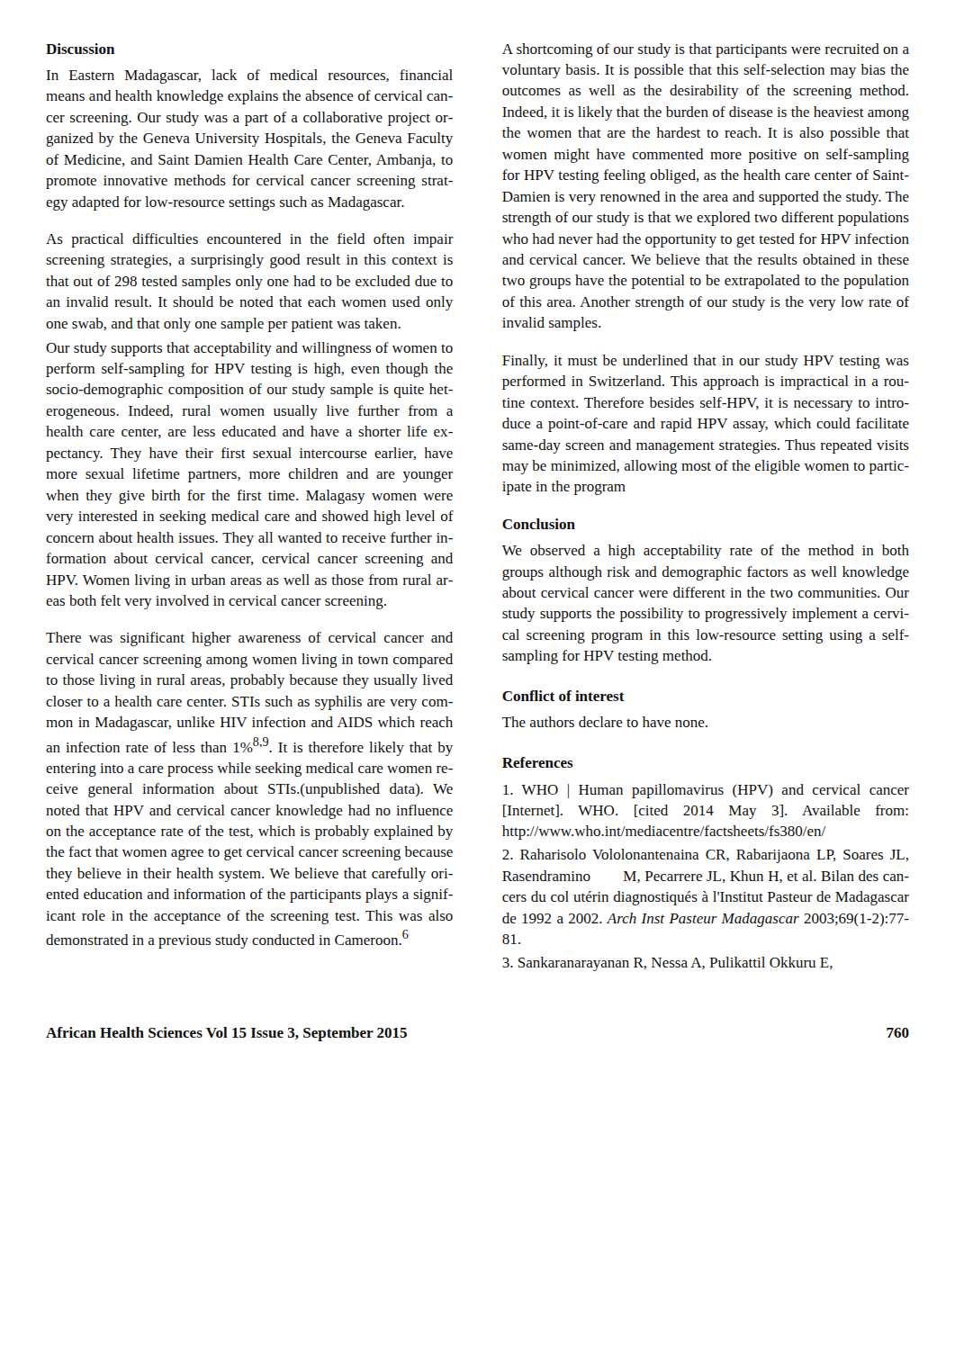Discussion
In Eastern Madagascar, lack of medical resources, financial means and health knowledge explains the absence of cervical cancer screening. Our study was a part of a collaborative project organized by the Geneva University Hospitals, the Geneva Faculty of Medicine, and Saint Damien Health Care Center, Ambanja, to promote innovative methods for cervical cancer screening strategy adapted for low-resource settings such as Madagascar.
As practical difficulties encountered in the field often impair screening strategies, a surprisingly good result in this context is that out of 298 tested samples only one had to be excluded due to an invalid result. It should be noted that each women used only one swab, and that only one sample per patient was taken.
Our study supports that acceptability and willingness of women to perform self-sampling for HPV testing is high, even though the socio-demographic composition of our study sample is quite heterogeneous. Indeed, rural women usually live further from a health care center, are less educated and have a shorter life expectancy. They have their first sexual intercourse earlier, have more sexual lifetime partners, more children and are younger when they give birth for the first time. Malagasy women were very interested in seeking medical care and showed high level of concern about health issues. They all wanted to receive further information about cervical cancer, cervical cancer screening and HPV. Women living in urban areas as well as those from rural areas both felt very involved in cervical cancer screening.
There was significant higher awareness of cervical cancer and cervical cancer screening among women living in town compared to those living in rural areas, probably because they usually lived closer to a health care center. STIs such as syphilis are very common in Madagascar, unlike HIV infection and AIDS which reach an infection rate of less than 1%8,9. It is therefore likely that by entering into a care process while seeking medical care women receive general information about STIs.(unpublished data). We noted that HPV and cervical cancer knowledge had no influence on the acceptance rate of the test, which is probably explained by the fact that women agree to get cervical cancer screening because they believe in their health system. We believe that carefully oriented education and information of the participants plays a significant role in the acceptance of the screening test. This was also demonstrated in a previous study conducted in Cameroon.6
A shortcoming of our study is that participants were recruited on a voluntary basis. It is possible that this self-selection may bias the outcomes as well as the desirability of the screening method. Indeed, it is likely that the burden of disease is the heaviest among the women that are the hardest to reach. It is also possible that women might have commented more positive on self-sampling for HPV testing feeling obliged, as the health care center of Saint-Damien is very renowned in the area and supported the study. The strength of our study is that we explored two different populations who had never had the opportunity to get tested for HPV infection and cervical cancer. We believe that the results obtained in these two groups have the potential to be extrapolated to the population of this area. Another strength of our study is the very low rate of invalid samples.
Finally, it must be underlined that in our study HPV testing was performed in Switzerland. This approach is impractical in a routine context. Therefore besides self-HPV, it is necessary to introduce a point-of-care and rapid HPV assay, which could facilitate same-day screen and management strategies. Thus repeated visits may be minimized, allowing most of the eligible women to participate in the program
Conclusion
We observed a high acceptability rate of the method in both groups although risk and demographic factors as well knowledge about cervical cancer were different in the two communities. Our study supports the possibility to progressively implement a cervical screening program in this low-resource setting using a self-sampling for HPV testing method.
Conflict of interest
The authors declare to have none.
References
1. WHO | Human papillomavirus (HPV) and cervical cancer [Internet]. WHO. [cited 2014 May 3]. Available from: http://www.who.int/mediacentre/factsheets/fs380/en/
2. Raharisolo Vololonantenaina CR, Rabarijaona LP, Soares JL, Rasendramino M, Pecarrere JL, Khun H, et al. Bilan des cancers du col utérin diagnostiqués à l'Institut Pasteur de Madagascar de 1992 a 2002. Arch Inst Pasteur Madagascar 2003;69(1-2):77-81.
3. Sankaranarayanan R, Nessa A, Pulikattil Okkuru E,
African Health Sciences Vol 15 Issue 3, September 2015 760